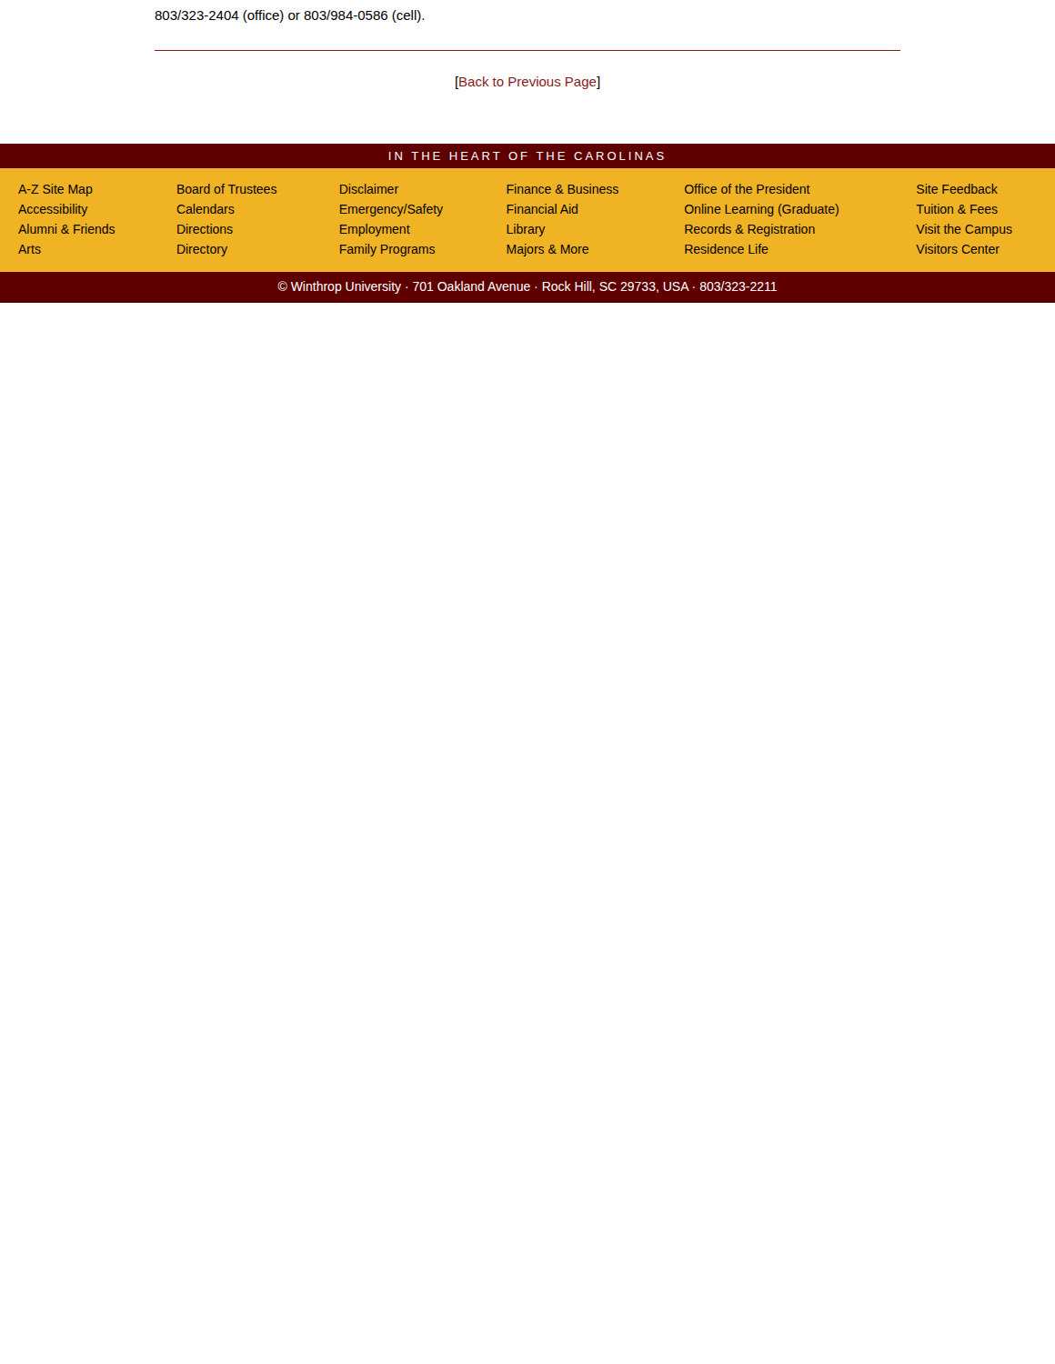803/323-2404 (office) or 803/984-0586 (cell).
[Back to Previous Page]
IN THE HEART OF THE CAROLINAS
| A-Z Site Map | Board of Trustees | Disclaimer | Finance & Business | Office of the President | Site Feedback |
| Accessibility | Calendars | Emergency/Safety | Financial Aid | Online Learning (Graduate) | Tuition & Fees |
| Alumni & Friends | Directions | Employment | Library | Records & Registration | Visit the Campus |
| Arts | Directory | Family Programs | Majors & More | Residence Life | Visitors Center |
© Winthrop University · 701 Oakland Avenue · Rock Hill, SC 29733, USA · 803/323-2211